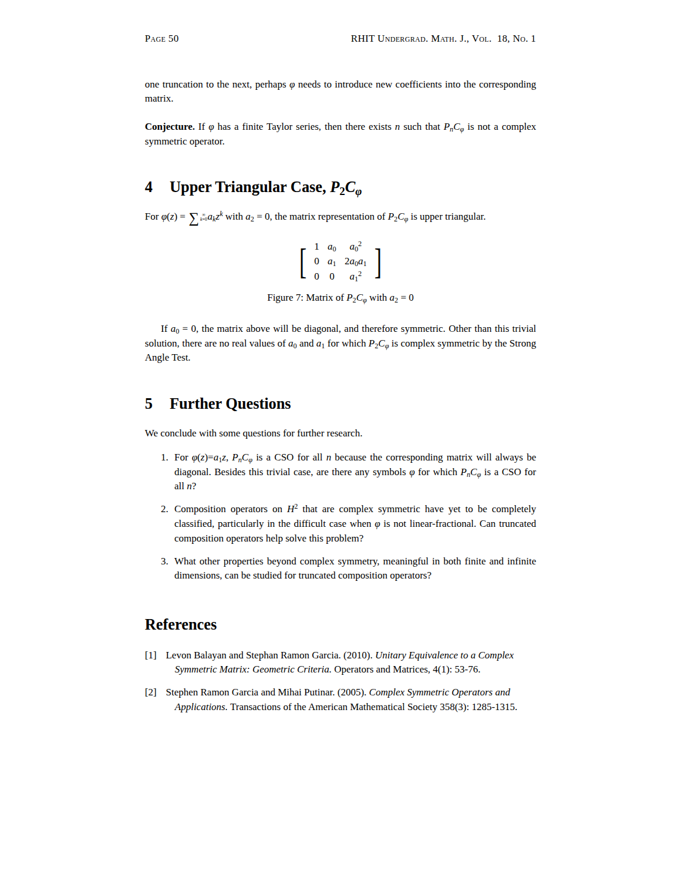Page 50 RHIT Undergrad. Math. J., Vol. 18, No. 1
one truncation to the next, perhaps φ needs to introduce new coefficients into the corresponding matrix.
Conjecture. If φ has a finite Taylor series, then there exists n such that PnCφ is not a complex symmetric operator.
4 Upper Triangular Case, P2Cφ
For φ(z) = ∑∞k=0 akzk with a2 = 0, the matrix representation of P2Cφ is upper triangular.
[
| 1 | a 0 | a 0 2 |
| 0 | a 1 | 2 a 0 a 1 |
| 0 | 0 | a 1 2 |
]
Figure 7: Matrix of P2Cφ with a2 = 0
If a0 = 0, the matrix above will be diagonal, and therefore symmetric. Other than this trivial solution, there are no real values of a0 and a1 for which P2Cφ is complex symmetric by the Strong Angle Test.
5 Further Questions
We conclude with some questions for further research.
For φ(z)=a1z, PnCφ is a CSO for all n because the corresponding matrix will always be diagonal. Besides this trivial case, are there any symbols φ for which PnCφ is a CSO for all n?
Composition operators on H2 that are complex symmetric have yet to be completely classified, particularly in the difficult case when φ is not linear-fractional. Can truncated composition operators help solve this problem?
What other properties beyond complex symmetry, meaningful in both finite and infinite dimensions, can be studied for truncated composition operators?
References
[1] Levon Balayan and Stephan Ramon Garcia. (2010). Unitary Equivalence to a Complex Symmetric Matrix: Geometric Criteria. Operators and Matrices, 4(1): 53-76.
[2] Stephen Ramon Garcia and Mihai Putinar. (2005). Complex Symmetric Operators and Applications. Transactions of the American Mathematical Society 358(3): 1285-1315.